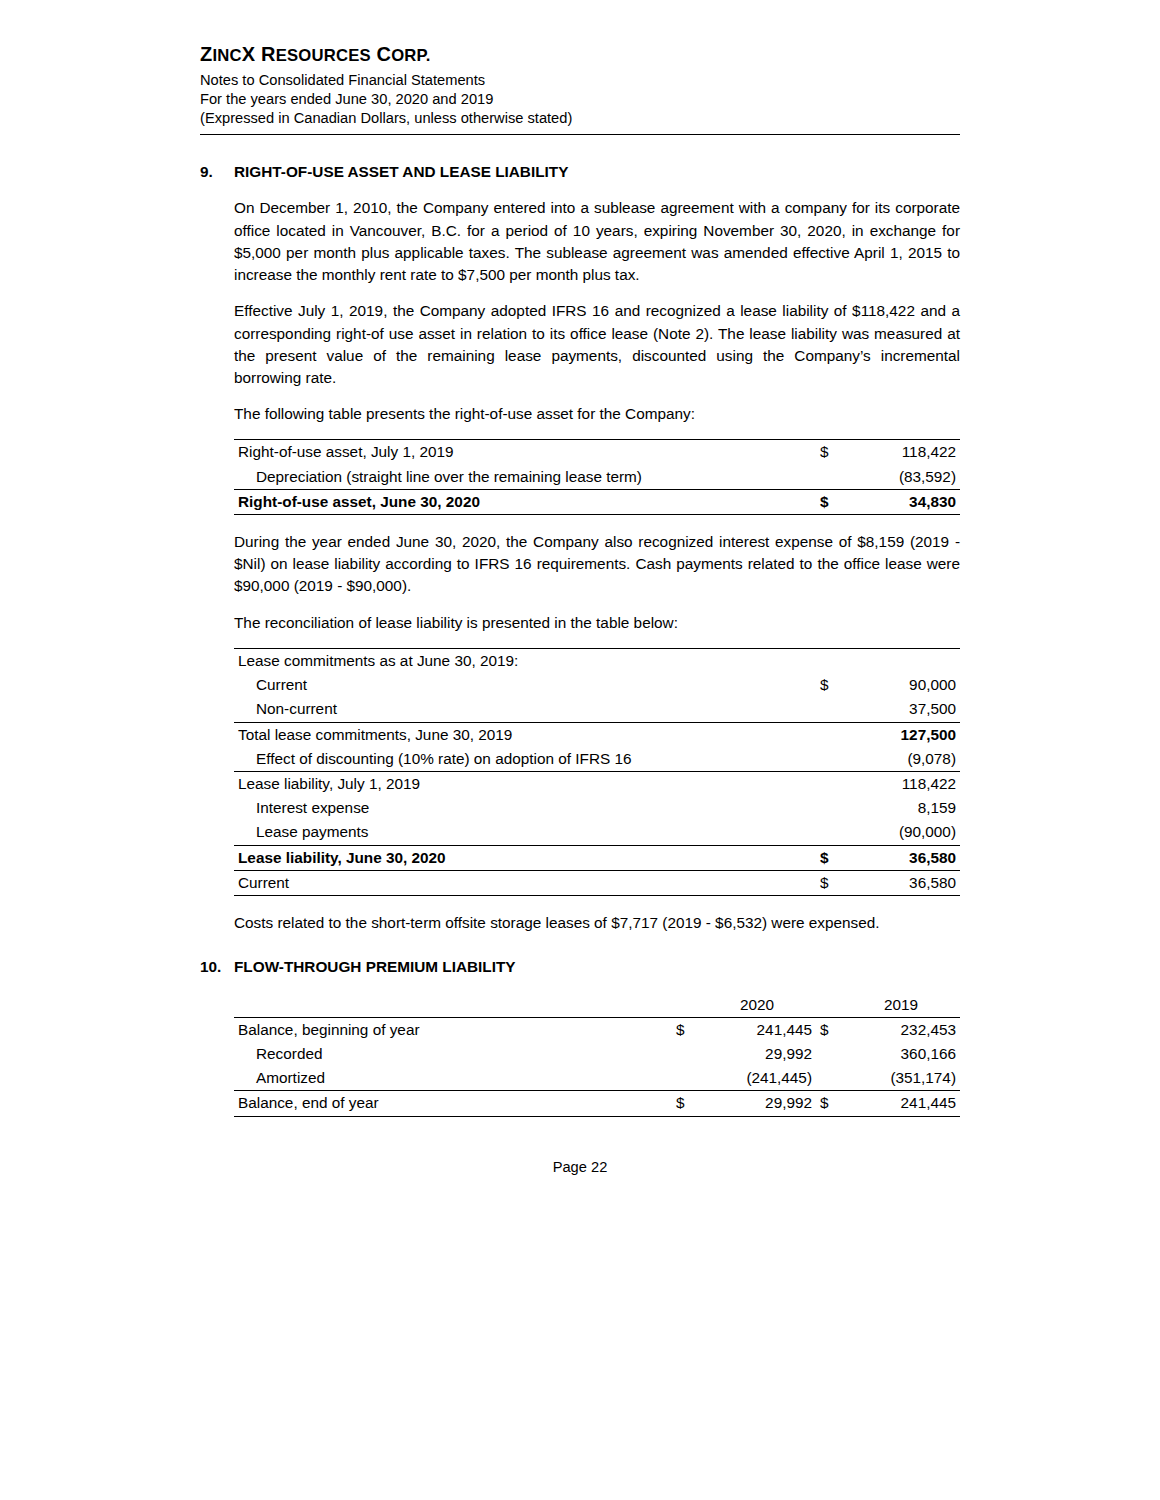ZINCX RESOURCES CORP.
Notes to Consolidated Financial Statements
For the years ended June 30, 2020 and 2019
(Expressed in Canadian Dollars, unless otherwise stated)
9. RIGHT-OF-USE ASSET AND LEASE LIABILITY
On December 1, 2010, the Company entered into a sublease agreement with a company for its corporate office located in Vancouver, B.C. for a period of 10 years, expiring November 30, 2020, in exchange for $5,000 per month plus applicable taxes. The sublease agreement was amended effective April 1, 2015 to increase the monthly rent rate to $7,500 per month plus tax.
Effective July 1, 2019, the Company adopted IFRS 16 and recognized a lease liability of $118,422 and a corresponding right-of use asset in relation to its office lease (Note 2). The lease liability was measured at the present value of the remaining lease payments, discounted using the Company’s incremental borrowing rate.
The following table presents the right-of-use asset for the Company:
| Right-of-use asset, July 1, 2019 | $ | 118,422 |
| Depreciation (straight line over the remaining lease term) | | (83,592) |
| Right-of-use asset, June 30, 2020 | $ | 34,830 |
During the year ended June 30, 2020, the Company also recognized interest expense of $8,159 (2019 - $Nil) on lease liability according to IFRS 16 requirements. Cash payments related to the office lease were $90,000 (2019 - $90,000).
The reconciliation of lease liability is presented in the table below:
| Lease commitments as at June 30, 2019: | | |
| Current | $ | 90,000 |
| Non-current | | 37,500 |
| Total lease commitments, June 30, 2019 | | 127,500 |
| Effect of discounting (10% rate) on adoption of IFRS 16 | | (9,078) |
| Lease liability, July 1, 2019 | | 118,422 |
| Interest expense | | 8,159 |
| Lease payments | | (90,000) |
| Lease liability, June 30, 2020 | $ | 36,580 |
| Current | $ | 36,580 |
Costs related to the short-term offsite storage leases of $7,717 (2019 - $6,532) were expensed.
10. FLOW-THROUGH PREMIUM LIABILITY
| | | 2020 | | 2019 |
| Balance, beginning of year | $ | 241,445 | $ | 232,453 |
| Recorded | | 29,992 | | 360,166 |
| Amortized | | (241,445) | | (351,174) |
| Balance, end of year | $ | 29,992 | $ | 241,445 |
Page 22